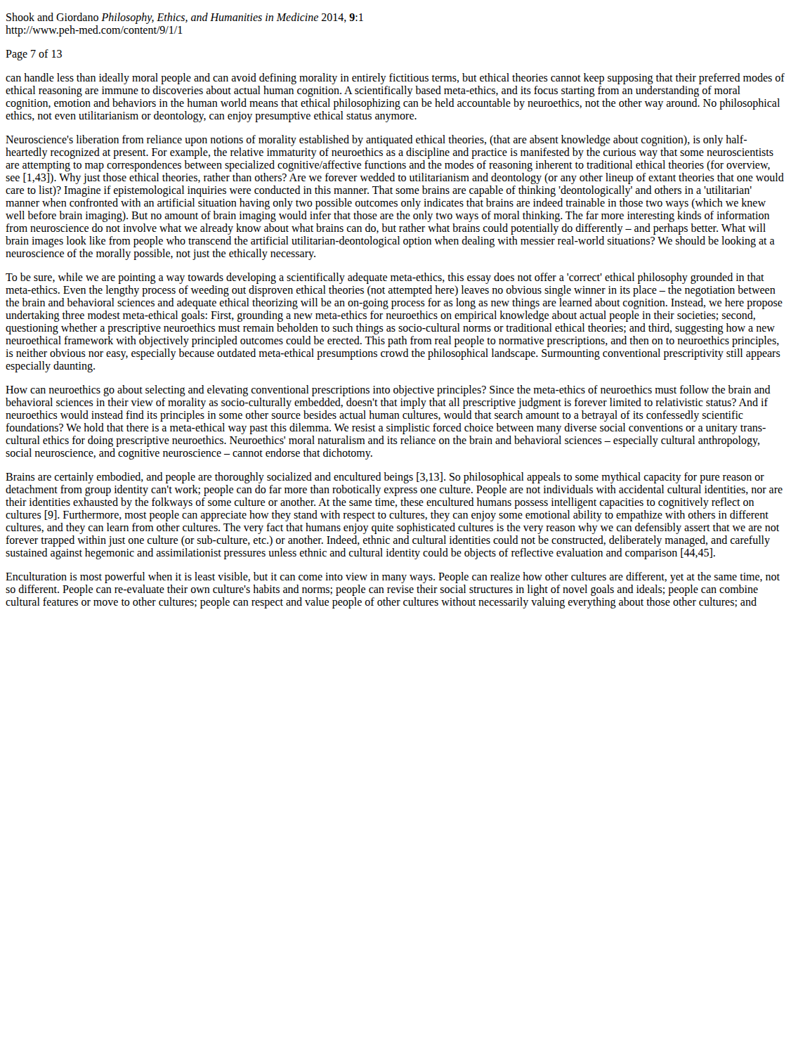Shook and Giordano Philosophy, Ethics, and Humanities in Medicine 2014, 9:1
http://www.peh-med.com/content/9/1/1
Page 7 of 13
can handle less than ideally moral people and can avoid defining morality in entirely fictitious terms, but ethical theories cannot keep supposing that their preferred modes of ethical reasoning are immune to discoveries about actual human cognition. A scientifically based meta-ethics, and its focus starting from an understanding of moral cognition, emotion and behaviors in the human world means that ethical philosophizing can be held accountable by neuroethics, not the other way around. No philosophical ethics, not even utilitarianism or deontology, can enjoy presumptive ethical status anymore.
Neuroscience's liberation from reliance upon notions of morality established by antiquated ethical theories, (that are absent knowledge about cognition), is only half-heartedly recognized at present. For example, the relative immaturity of neuroethics as a discipline and practice is manifested by the curious way that some neuroscientists are attempting to map correspondences between specialized cognitive/affective functions and the modes of reasoning inherent to traditional ethical theories (for overview, see [1,43]). Why just those ethical theories, rather than others? Are we forever wedded to utilitarianism and deontology (or any other lineup of extant theories that one would care to list)? Imagine if epistemological inquiries were conducted in this manner. That some brains are capable of thinking 'deontologically' and others in a 'utilitarian' manner when confronted with an artificial situation having only two possible outcomes only indicates that brains are indeed trainable in those two ways (which we knew well before brain imaging). But no amount of brain imaging would infer that those are the only two ways of moral thinking. The far more interesting kinds of information from neuroscience do not involve what we already know about what brains can do, but rather what brains could potentially do differently – and perhaps better. What will brain images look like from people who transcend the artificial utilitarian-deontological option when dealing with messier real-world situations? We should be looking at a neuroscience of the morally possible, not just the ethically necessary.
To be sure, while we are pointing a way towards developing a scientifically adequate meta-ethics, this essay does not offer a 'correct' ethical philosophy grounded in that meta-ethics. Even the lengthy process of weeding out disproven ethical theories (not attempted here) leaves no obvious single winner in its place – the negotiation between the brain and behavioral sciences and adequate ethical theorizing will be an on-going process for as long as new things are learned about cognition. Instead, we here propose undertaking three modest meta-ethical goals: First, grounding a new meta-ethics for neuroethics on empirical knowledge about actual people in their societies; second, questioning whether a prescriptive neuroethics must remain beholden to such things as socio-cultural norms or traditional ethical theories; and third, suggesting how a new neuroethical framework with objectively principled outcomes could be erected. This path from real people to normative prescriptions, and then on to neuroethics principles, is neither obvious nor easy, especially because outdated meta-ethical presumptions crowd the philosophical landscape. Surmounting conventional prescriptivity still appears especially daunting.
How can neuroethics go about selecting and elevating conventional prescriptions into objective principles? Since the meta-ethics of neuroethics must follow the brain and behavioral sciences in their view of morality as socio-culturally embedded, doesn't that imply that all prescriptive judgment is forever limited to relativistic status? And if neuroethics would instead find its principles in some other source besides actual human cultures, would that search amount to a betrayal of its confessedly scientific foundations? We hold that there is a meta-ethical way past this dilemma. We resist a simplistic forced choice between many diverse social conventions or a unitary trans-cultural ethics for doing prescriptive neuroethics. Neuroethics' moral naturalism and its reliance on the brain and behavioral sciences – especially cultural anthropology, social neuroscience, and cognitive neuroscience – cannot endorse that dichotomy.
Brains are certainly embodied, and people are thoroughly socialized and encultured beings [3,13]. So philosophical appeals to some mythical capacity for pure reason or detachment from group identity can't work; people can do far more than robotically express one culture. People are not individuals with accidental cultural identities, nor are their identities exhausted by the folkways of some culture or another. At the same time, these encultured humans possess intelligent capacities to cognitively reflect on cultures [9]. Furthermore, most people can appreciate how they stand with respect to cultures, they can enjoy some emotional ability to empathize with others in different cultures, and they can learn from other cultures. The very fact that humans enjoy quite sophisticated cultures is the very reason why we can defensibly assert that we are not forever trapped within just one culture (or sub-culture, etc.) or another. Indeed, ethnic and cultural identities could not be constructed, deliberately managed, and carefully sustained against hegemonic and assimilationist pressures unless ethnic and cultural identity could be objects of reflective evaluation and comparison [44,45].
Enculturation is most powerful when it is least visible, but it can come into view in many ways. People can realize how other cultures are different, yet at the same time, not so different. People can re-evaluate their own culture's habits and norms; people can revise their social structures in light of novel goals and ideals; people can combine cultural features or move to other cultures; people can respect and value people of other cultures without necessarily valuing everything about those other cultures; and